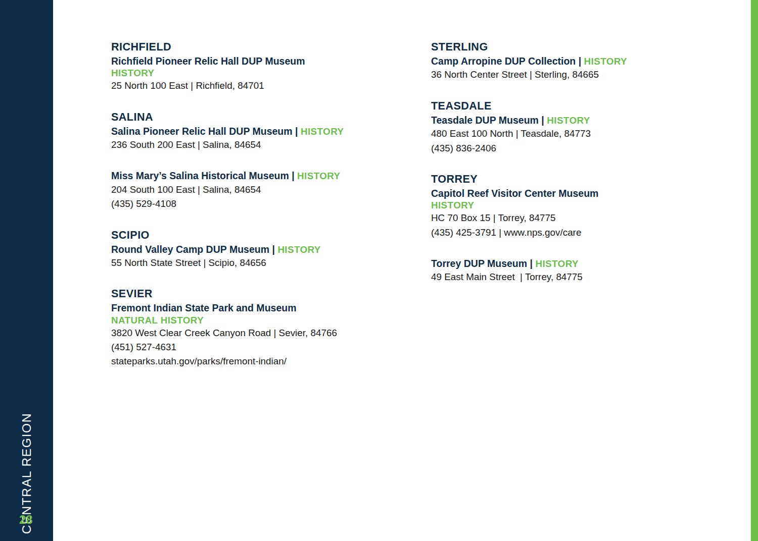CENTRAL REGION
28
RICHFIELD
Richfield Pioneer Relic Hall DUP Museum
HISTORY
25 North 100 East | Richfield, 84701
SALINA
Salina Pioneer Relic Hall DUP Museum | HISTORY
236 South 200 East | Salina, 84654
Miss Mary’s Salina Historical Museum | HISTORY
204 South 100 East | Salina, 84654
(435) 529-4108
SCIPIO
Round Valley Camp DUP Museum | HISTORY
55 North State Street | Scipio, 84656
SEVIER
Fremont Indian State Park and Museum
NATURAL HISTORY
3820 West Clear Creek Canyon Road | Sevier, 84766
(451) 527-4631
stateparks.utah.gov/parks/fremont-indian/
STERLING
Camp Arropine DUP Collection | HISTORY
36 North Center Street | Sterling, 84665
TEASDALE
Teasdale DUP Museum | HISTORY
480 East 100 North | Teasdale, 84773
(435) 836-2406
TORREY
Capitol Reef Visitor Center Museum
HISTORY
HC 70 Box 15 | Torrey, 84775
(435) 425-3791 | www.nps.gov/care
Torrey DUP Museum | HISTORY
49 East Main Street | Torrey, 84775